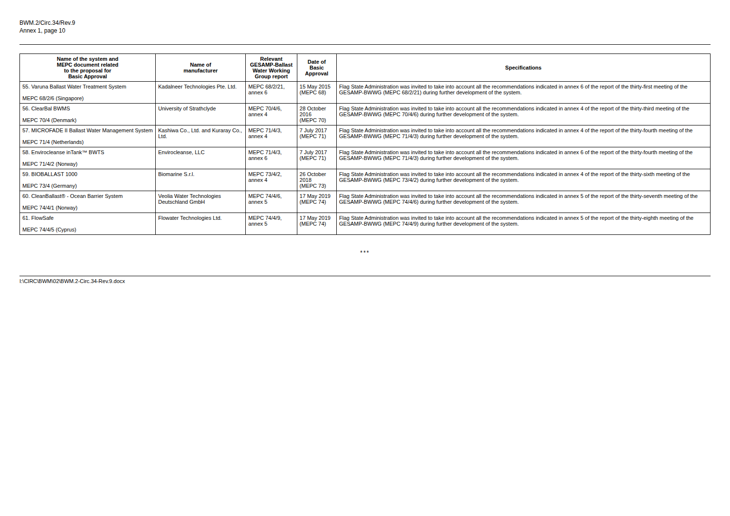BWM.2/Circ.34/Rev.9 Annex 1, page 10
| Name of the system and MEPC document related to the proposal for Basic Approval | Name of manufacturer | Relevant GESAMP-Ballast Water Working Group report | Date of Basic Approval | Specifications |
| --- | --- | --- | --- | --- |
| 55. Varuna Ballast Water Treatment System MEPC 68/2/6 (Singapore) | Kadalneer Technologies Pte. Ltd. | MEPC 68/2/21, annex 6 | 15 May 2015 (MEPC 68) | Flag State Administration was invited to take into account all the recommendations indicated in annex 6 of the report of the thirty-first meeting of the GESAMP-BWWG (MEPC 68/2/21) during further development of the system. |
| 56. ClearBal BWMS MEPC 70/4 (Denmark) | University of Strathclyde | MEPC 70/4/6, annex 4 | 28 October 2016 (MEPC 70) | Flag State Administration was invited to take into account all the recommendations indicated in annex 4 of the report of the thirty-third meeting of the GESAMP-BWWG (MEPC 70/4/6) during further development of the system. |
| 57. MICROFADE II Ballast Water Management System MEPC 71/4 (Netherlands) | Kashiwa Co., Ltd. and Kuraray Co., Ltd. | MEPC 71/4/3, annex 4 | 7 July 2017 (MEPC 71) | Flag State Administration was invited to take into account all the recommendations indicated in annex 4 of the report of the thirty-fourth meeting of the GESAMP-BWWG (MEPC 71/4/3) during further development of the system. |
| 58. Envirocleanse inTank™ BWTS MEPC 71/4/2 (Norway) | Envirocleanse, LLC | MEPC 71/4/3, annex 6 | 7 July 2017 (MEPC 71) | Flag State Administration was invited to take into account all the recommendations indicated in annex 6 of the report of the thirty-fourth meeting of the GESAMP-BWWG (MEPC 71/4/3) during further development of the system. |
| 59. BIOBALLAST 1000 MEPC 73/4 (Germany) | Biomarine S.r.l. | MEPC 73/4/2, annex 4 | 26 October 2018 (MEPC 73) | Flag State Administration was invited to take into account all the recommendations indicated in annex 4 of the report of the thirty-sixth meeting of the GESAMP-BWWG (MEPC 73/4/2) during further development of the system. |
| 60. CleanBallast® - Ocean Barrier System MEPC 74/4/1 (Norway) | Veolia Water Technologies Deutschland GmbH | MEPC 74/4/6, annex 5 | 17 May 2019 (MEPC 74) | Flag State Administration was invited to take into account all the recommendations indicated in annex 5 of the report of the thirty-seventh meeting of the GESAMP-BWWG (MEPC 74/4/6) during further development of the system. |
| 61. FlowSafe MEPC 74/4/5 (Cyprus) | Flowater Technologies Ltd. | MEPC 74/4/9, annex 5 | 17 May 2019 (MEPC 74) | Flag State Administration was invited to take into account all the recommendations indicated in annex 5 of the report of the thirty-eighth meeting of the GESAMP-BWWG (MEPC 74/4/9) during further development of the system. |
***
I:\CIRC\BWM\02\BWM.2-Circ.34-Rev.9.docx